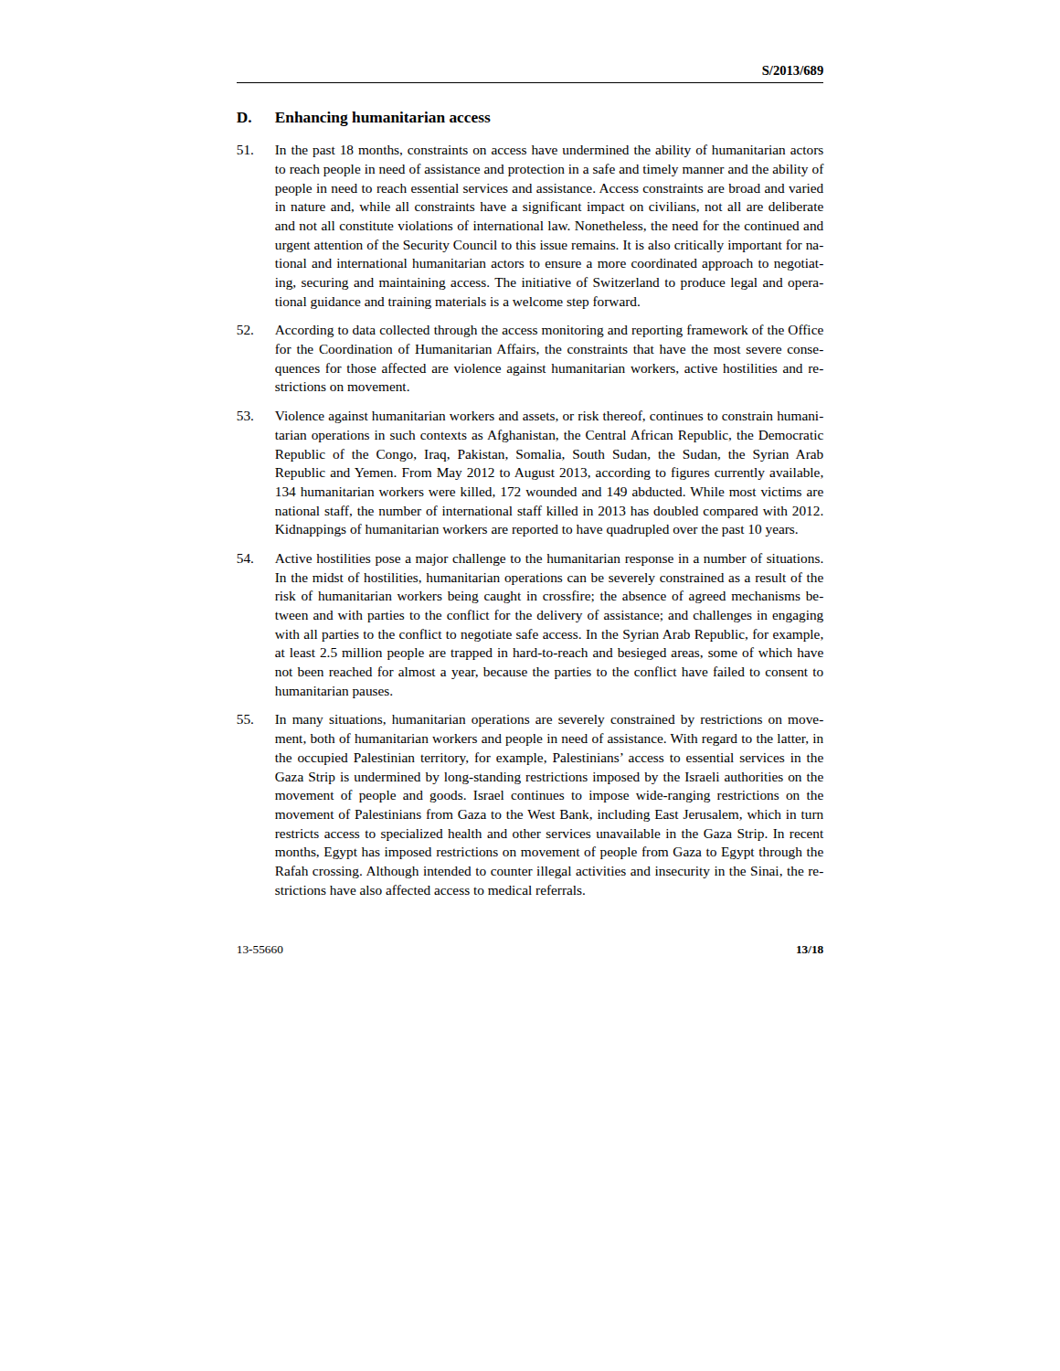S/2013/689
D. Enhancing humanitarian access
51. In the past 18 months, constraints on access have undermined the ability of humanitarian actors to reach people in need of assistance and protection in a safe and timely manner and the ability of people in need to reach essential services and assistance. Access constraints are broad and varied in nature and, while all constraints have a significant impact on civilians, not all are deliberate and not all constitute violations of international law. Nonetheless, the need for the continued and urgent attention of the Security Council to this issue remains. It is also critically important for national and international humanitarian actors to ensure a more coordinated approach to negotiating, securing and maintaining access. The initiative of Switzerland to produce legal and operational guidance and training materials is a welcome step forward.
52. According to data collected through the access monitoring and reporting framework of the Office for the Coordination of Humanitarian Affairs, the constraints that have the most severe consequences for those affected are violence against humanitarian workers, active hostilities and restrictions on movement.
53. Violence against humanitarian workers and assets, or risk thereof, continues to constrain humanitarian operations in such contexts as Afghanistan, the Central African Republic, the Democratic Republic of the Congo, Iraq, Pakistan, Somalia, South Sudan, the Sudan, the Syrian Arab Republic and Yemen. From May 2012 to August 2013, according to figures currently available, 134 humanitarian workers were killed, 172 wounded and 149 abducted. While most victims are national staff, the number of international staff killed in 2013 has doubled compared with 2012. Kidnappings of humanitarian workers are reported to have quadrupled over the past 10 years.
54. Active hostilities pose a major challenge to the humanitarian response in a number of situations. In the midst of hostilities, humanitarian operations can be severely constrained as a result of the risk of humanitarian workers being caught in crossfire; the absence of agreed mechanisms between and with parties to the conflict for the delivery of assistance; and challenges in engaging with all parties to the conflict to negotiate safe access. In the Syrian Arab Republic, for example, at least 2.5 million people are trapped in hard-to-reach and besieged areas, some of which have not been reached for almost a year, because the parties to the conflict have failed to consent to humanitarian pauses.
55. In many situations, humanitarian operations are severely constrained by restrictions on movement, both of humanitarian workers and people in need of assistance. With regard to the latter, in the occupied Palestinian territory, for example, Palestinians’ access to essential services in the Gaza Strip is undermined by long-standing restrictions imposed by the Israeli authorities on the movement of people and goods. Israel continues to impose wide-ranging restrictions on the movement of Palestinians from Gaza to the West Bank, including East Jerusalem, which in turn restricts access to specialized health and other services unavailable in the Gaza Strip. In recent months, Egypt has imposed restrictions on movement of people from Gaza to Egypt through the Rafah crossing. Although intended to counter illegal activities and insecurity in the Sinai, the restrictions have also affected access to medical referrals.
13-55660 13/18